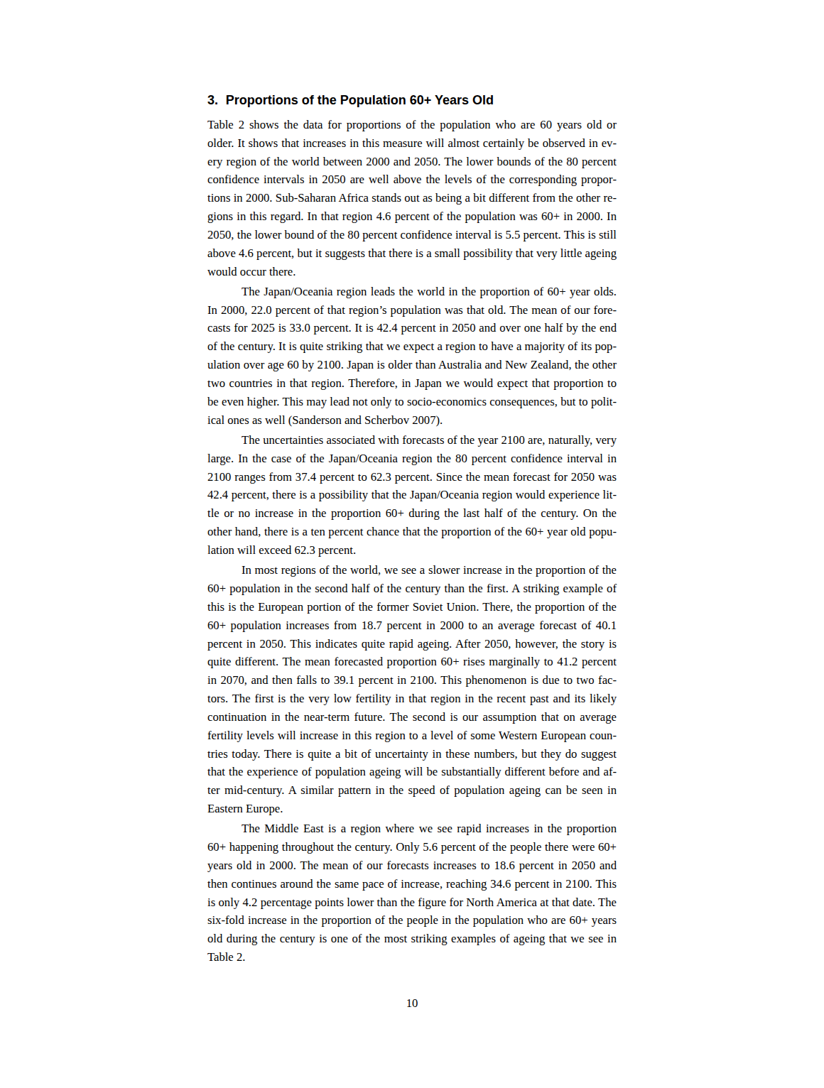3. Proportions of the Population 60+ Years Old
Table 2 shows the data for proportions of the population who are 60 years old or older. It shows that increases in this measure will almost certainly be observed in every region of the world between 2000 and 2050. The lower bounds of the 80 percent confidence intervals in 2050 are well above the levels of the corresponding proportions in 2000. Sub-Saharan Africa stands out as being a bit different from the other regions in this regard. In that region 4.6 percent of the population was 60+ in 2000. In 2050, the lower bound of the 80 percent confidence interval is 5.5 percent. This is still above 4.6 percent, but it suggests that there is a small possibility that very little ageing would occur there.
The Japan/Oceania region leads the world in the proportion of 60+ year olds. In 2000, 22.0 percent of that region’s population was that old. The mean of our forecasts for 2025 is 33.0 percent. It is 42.4 percent in 2050 and over one half by the end of the century. It is quite striking that we expect a region to have a majority of its population over age 60 by 2100. Japan is older than Australia and New Zealand, the other two countries in that region. Therefore, in Japan we would expect that proportion to be even higher. This may lead not only to socio-economics consequences, but to political ones as well (Sanderson and Scherbov 2007).
The uncertainties associated with forecasts of the year 2100 are, naturally, very large. In the case of the Japan/Oceania region the 80 percent confidence interval in 2100 ranges from 37.4 percent to 62.3 percent. Since the mean forecast for 2050 was 42.4 percent, there is a possibility that the Japan/Oceania region would experience little or no increase in the proportion 60+ during the last half of the century. On the other hand, there is a ten percent chance that the proportion of the 60+ year old population will exceed 62.3 percent.
In most regions of the world, we see a slower increase in the proportion of the 60+ population in the second half of the century than the first. A striking example of this is the European portion of the former Soviet Union. There, the proportion of the 60+ population increases from 18.7 percent in 2000 to an average forecast of 40.1 percent in 2050. This indicates quite rapid ageing. After 2050, however, the story is quite different. The mean forecasted proportion 60+ rises marginally to 41.2 percent in 2070, and then falls to 39.1 percent in 2100. This phenomenon is due to two factors. The first is the very low fertility in that region in the recent past and its likely continuation in the near-term future. The second is our assumption that on average fertility levels will increase in this region to a level of some Western European countries today. There is quite a bit of uncertainty in these numbers, but they do suggest that the experience of population ageing will be substantially different before and after mid-century. A similar pattern in the speed of population ageing can be seen in Eastern Europe.
The Middle East is a region where we see rapid increases in the proportion 60+ happening throughout the century. Only 5.6 percent of the people there were 60+ years old in 2000. The mean of our forecasts increases to 18.6 percent in 2050 and then continues around the same pace of increase, reaching 34.6 percent in 2100. This is only 4.2 percentage points lower than the figure for North America at that date. The six-fold increase in the proportion of the people in the population who are 60+ years old during the century is one of the most striking examples of ageing that we see in Table 2.
10